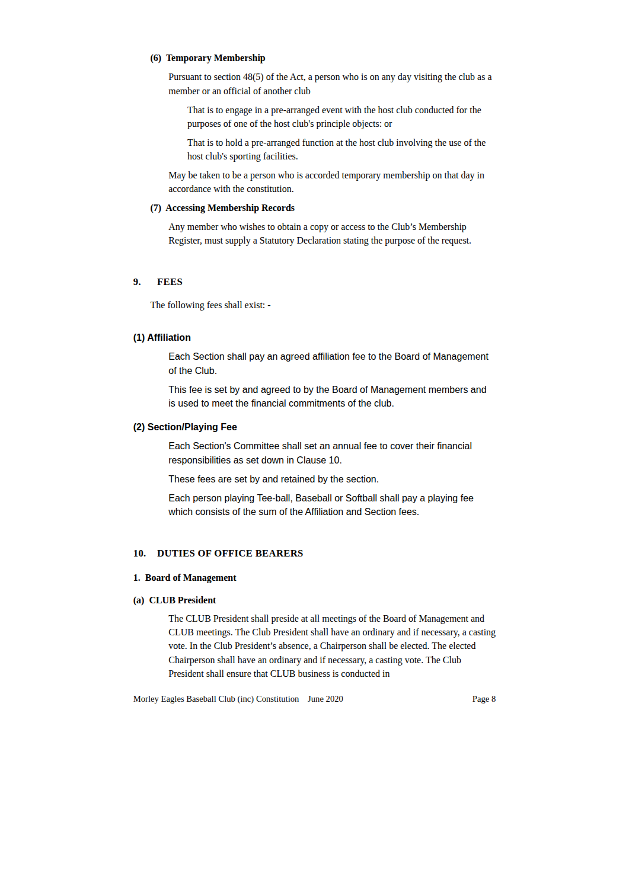(6) Temporary Membership
Pursuant to section 48(5) of the Act, a person who is on any day visiting the club as a member or an official of another club
That is to engage in a pre-arranged event with the host club conducted for the purposes of one of the host club's principle objects: or
That is to hold a pre-arranged function at the host club involving the use of the host club's sporting facilities.
May be taken to be a person who is accorded temporary membership on that day in accordance with the constitution.
(7) Accessing Membership Records
Any member who wishes to obtain a copy or access to the Club’s Membership Register, must supply a Statutory Declaration stating the purpose of the request.
9. FEES
The following fees shall exist: -
(1) Affiliation
Each Section shall pay an agreed affiliation fee to the Board of Management of the Club.
This fee is set by and agreed to by the Board of Management members and is used to meet the financial commitments of the club.
(2) Section/Playing Fee
Each Section's Committee shall set an annual fee to cover their financial responsibilities as set down in Clause 10.
These fees are set by and retained by the section.
Each person playing Tee-ball, Baseball or Softball shall pay a playing fee which consists of the sum of the Affiliation and Section fees.
10. DUTIES OF OFFICE BEARERS
1. Board of Management
(a) CLUB President
The CLUB President shall preside at all meetings of the Board of Management and CLUB meetings. The Club President shall have an ordinary and if necessary, a casting vote. In the Club President’s absence, a Chairperson shall be elected. The elected Chairperson shall have an ordinary and if necessary, a casting vote. The Club President shall ensure that CLUB business is conducted in
Morley Eagles Baseball Club (inc) Constitution June 2020 Page 8